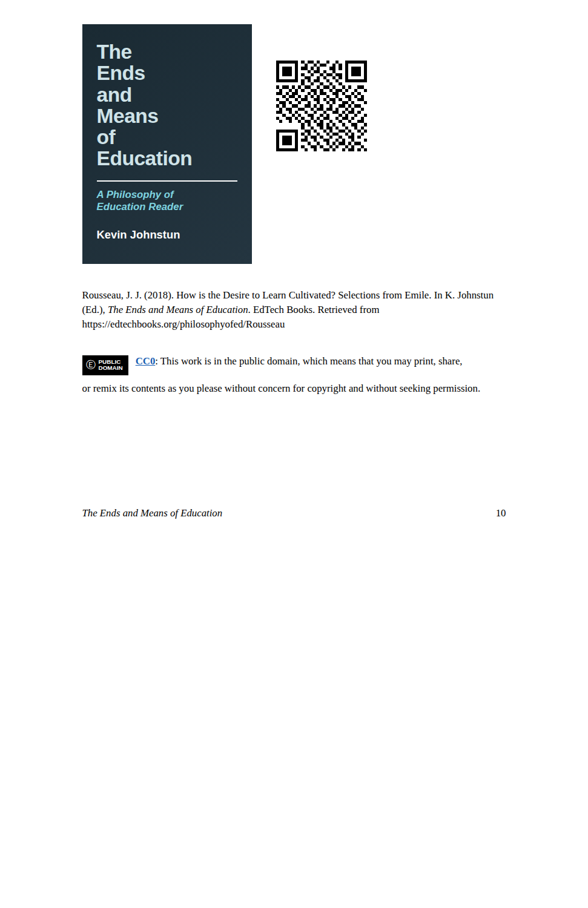The
Ends
and
Means
of
Education
A Philosophy of
Education Reader
Kevin Johnstun
Rousseau, J. J. (2018). How is the Desire to Learn Cultivated? Selections from Emile. In K. Johnstun (Ed.), The Ends and Means of Education. EdTech Books. Retrieved from https://edtechbooks.org/philosophyofed/Rousseau
PUBLIC
DOMAIN CC0: This work is in the public domain, which means that you may print, share,
or remix its contents as you please without concern for copyright and without seeking permission.
The Ends and Means of Education 10